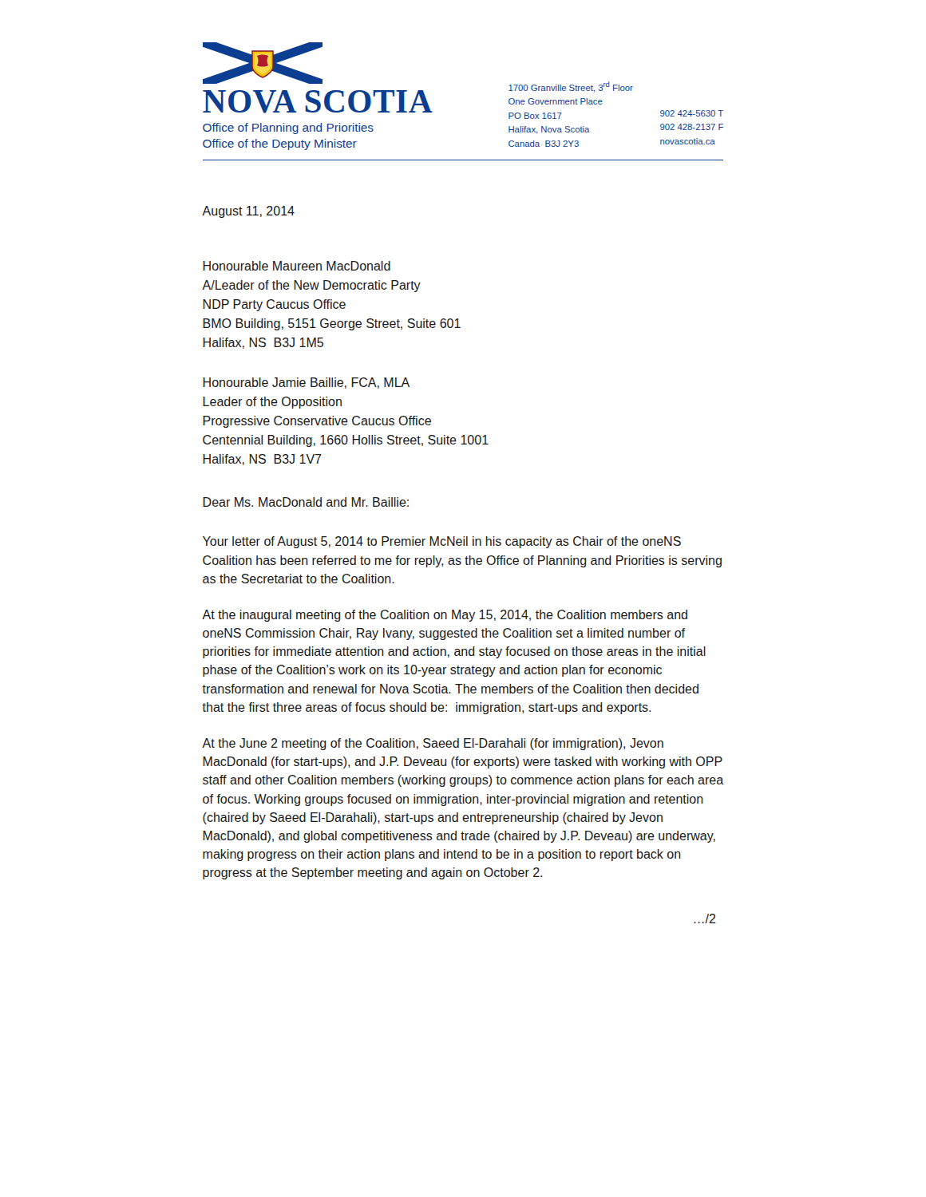NOVA SCOTIA
Office of Planning and Priorities
Office of the Deputy Minister
1700 Granville Street, 3rd Floor
One Government Place
PO Box 1617
Halifax, Nova Scotia
Canada B3J 2Y3
902 424-5630 T
902 428-2137 F
novascotia.ca
August 11, 2014
Honourable Maureen MacDonald
A/Leader of the New Democratic Party
NDP Party Caucus Office
BMO Building, 5151 George Street, Suite 601
Halifax, NS B3J 1M5
Honourable Jamie Baillie, FCA, MLA
Leader of the Opposition
Progressive Conservative Caucus Office
Centennial Building, 1660 Hollis Street, Suite 1001
Halifax, NS B3J 1V7
Dear Ms. MacDonald and Mr. Baillie:
Your letter of August 5, 2014 to Premier McNeil in his capacity as Chair of the oneNS Coalition has been referred to me for reply, as the Office of Planning and Priorities is serving as the Secretariat to the Coalition.
At the inaugural meeting of the Coalition on May 15, 2014, the Coalition members and oneNS Commission Chair, Ray Ivany, suggested the Coalition set a limited number of priorities for immediate attention and action, and stay focused on those areas in the initial phase of the Coalition’s work on its 10-year strategy and action plan for economic transformation and renewal for Nova Scotia. The members of the Coalition then decided that the first three areas of focus should be: immigration, start-ups and exports.
At the June 2 meeting of the Coalition, Saeed El-Darahali (for immigration), Jevon MacDonald (for start-ups), and J.P. Deveau (for exports) were tasked with working with OPP staff and other Coalition members (working groups) to commence action plans for each area of focus. Working groups focused on immigration, inter-provincial migration and retention (chaired by Saeed El-Darahali), start-ups and entrepreneurship (chaired by Jevon MacDonald), and global competitiveness and trade (chaired by J.P. Deveau) are underway, making progress on their action plans and intend to be in a position to report back on progress at the September meeting and again on October 2.
…/2